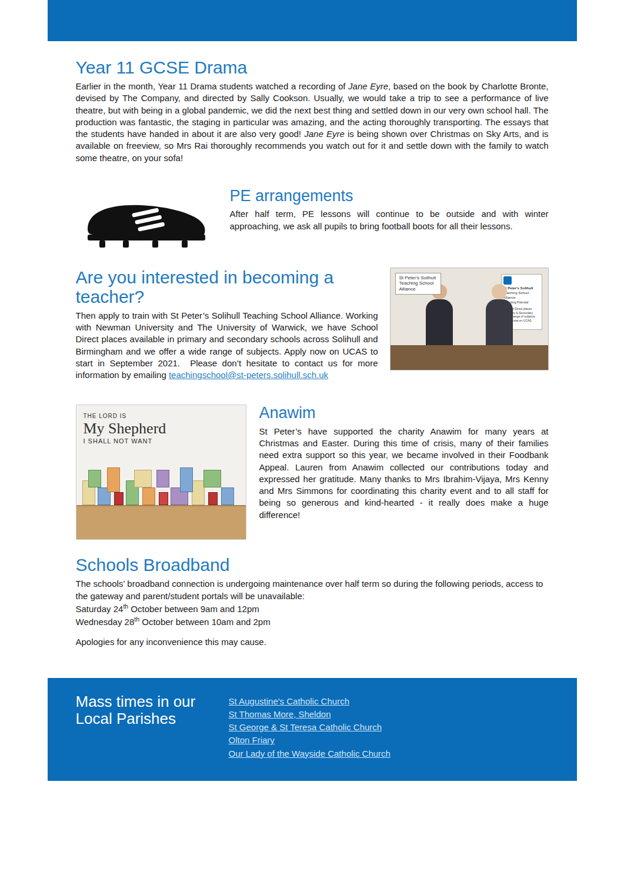Year 11 GCSE Drama
Earlier in the month, Year 11 Drama students watched a recording of Jane Eyre, based on the book by Charlotte Bronte, devised by The Company, and directed by Sally Cookson. Usually, we would take a trip to see a performance of live theatre, but with being in a global pandemic, we did the next best thing and settled down in our very own school hall. The production was fantastic, the staging in particular was amazing, and the acting thoroughly transporting. The essays that the students have handed in about it are also very good! Jane Eyre is being shown over Christmas on Sky Arts, and is available on freeview, so Mrs Rai thoroughly recommends you watch out for it and settle down with the family to watch some theatre, on your sofa!
PE arrangements
After half term, PE lessons will continue to be outside and with winter approaching, we ask all pupils to bring football boots for all their lessons.
Are you interested in becoming a teacher?
Then apply to train with St Peter’s Solihull Teaching School Alliance. Working with Newman University and The University of Warwick, we have School Direct places available in primary and secondary schools across Solihull and Birmingham and we offer a wide range of subjects. Apply now on UCAS to start in September 2021. Please don’t hesitate to contact us for more information by emailing teachingschool@st-peters.solihull.sch.uk
St Peter's Solihull
Teaching School Alliance
Unlocking Potential
• School Direct places
• Primary & Secondary
• Wide range of subjects
• Apply now on UCAS
St Peter's Solihull
Teaching School Alliance
The Lord is
My Shepherd
I shall not want
Anawim
St Peter’s have supported the charity Anawim for many years at Christmas and Easter. During this time of crisis, many of their families need extra support so this year, we became involved in their Foodbank Appeal. Lauren from Anawim collected our contributions today and expressed her gratitude. Many thanks to Mrs Ibrahim-Vijaya, Mrs Kenny and Mrs Simmons for coordinating this charity event and to all staff for being so generous and kind-hearted - it really does make a huge difference!
Schools Broadband
The schools’ broadband connection is undergoing maintenance over half term so during the following periods, access to the gateway and parent/student portals will be unavailable:
Saturday 24th October between 9am and 12pm
Wednesday 28th October between 10am and 2pm
Apologies for any inconvenience this may cause.
Mass times in our Local Parishes
St Augustine's Catholic Church
St Thomas More, Sheldon
St George & St Teresa Catholic Church
Olton Friary
Our Lady of the Wayside Catholic Church